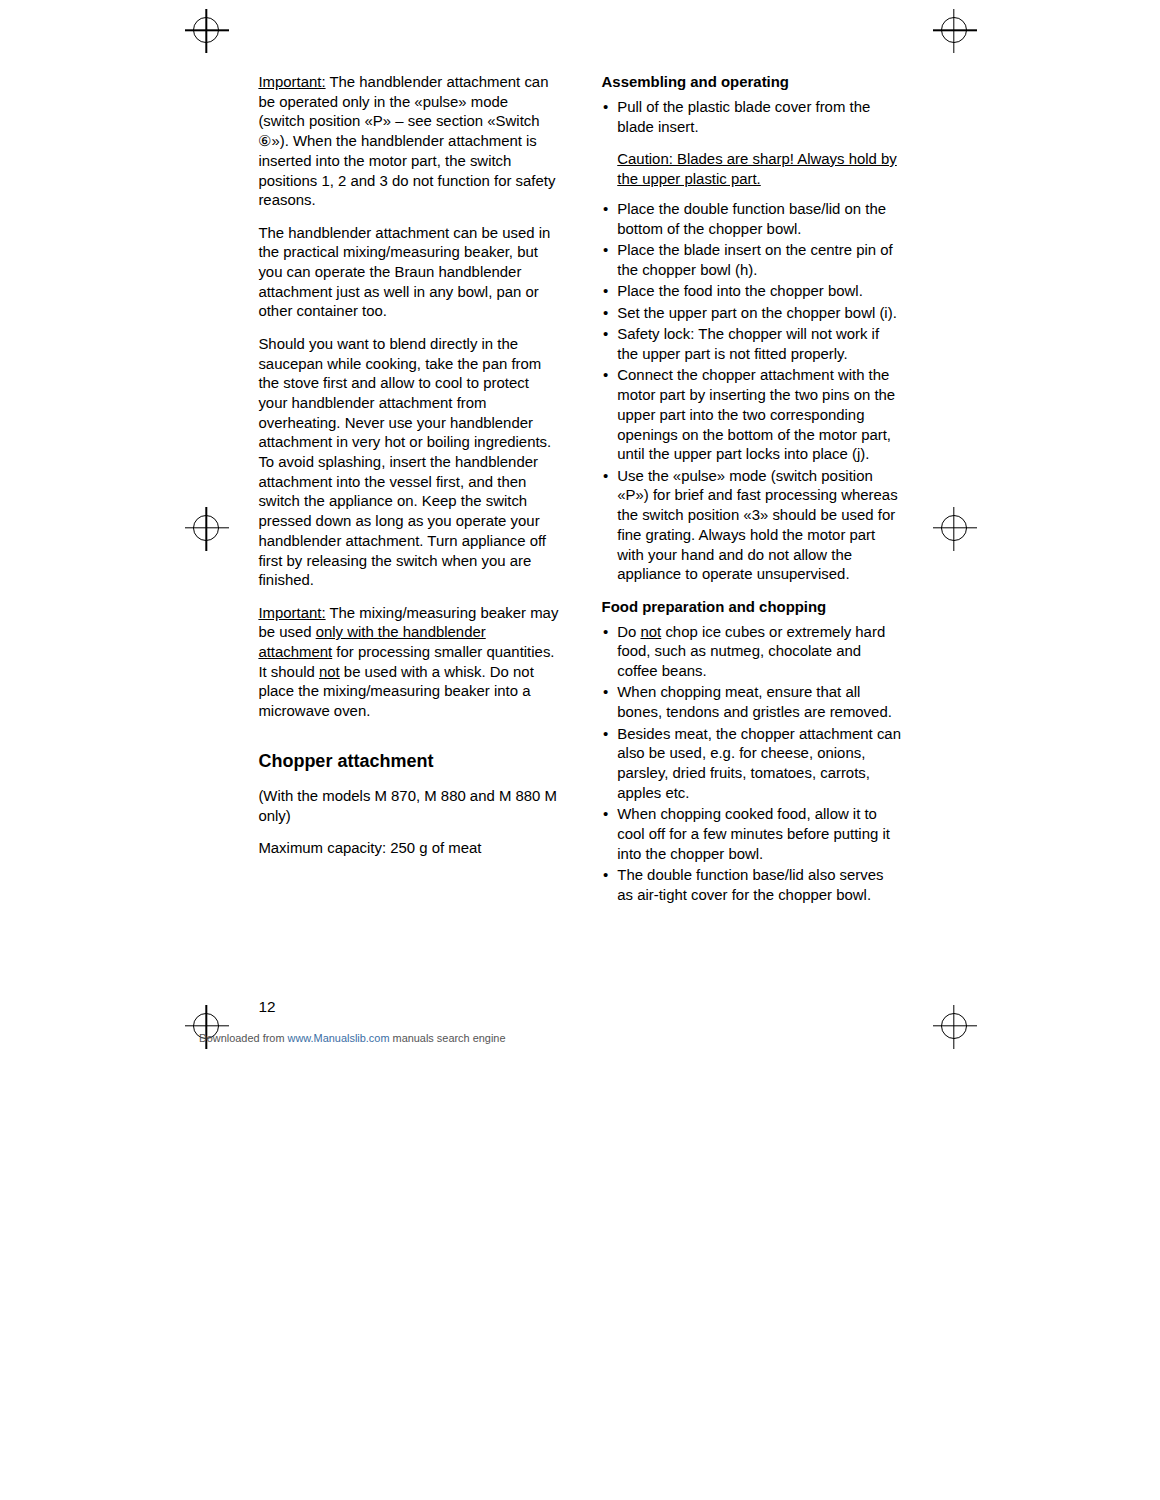Important: The handblender attachment can be operated only in the «pulse» mode (switch position «P» – see section «Switch ⑥»). When the handblender attachment is inserted into the motor part, the switch positions 1, 2 and 3 do not function for safety reasons.
The handblender attachment can be used in the practical mixing/measuring beaker, but you can operate the Braun handblender attachment just as well in any bowl, pan or other container too.
Should you want to blend directly in the saucepan while cooking, take the pan from the stove first and allow to cool to protect your handblender attachment from overheating. Never use your handblender attachment in very hot or boiling ingredients. To avoid splashing, insert the handblender attachment into the vessel first, and then switch the appliance on. Keep the switch pressed down as long as you operate your handblender attachment. Turn appliance off first by releasing the switch when you are finished.
Important: The mixing/measuring beaker may be used only with the handblender attachment for processing smaller quantities. It should not be used with a whisk. Do not place the mixing/measuring beaker into a microwave oven.
Chopper attachment
(With the models M 870, M 880 and M 880 M only)
Maximum capacity: 250 g of meat
Assembling and operating
Pull of the plastic blade cover from the blade insert.
Caution: Blades are sharp! Always hold by the upper plastic part.
Place the double function base/lid on the bottom of the chopper bowl.
Place the blade insert on the centre pin of the chopper bowl (h).
Place the food into the chopper bowl.
Set the upper part on the chopper bowl (i).
Safety lock: The chopper will not work if the upper part is not fitted properly.
Connect the chopper attachment with the motor part by inserting the two pins on the upper part into the two corresponding openings on the bottom of the motor part, until the upper part locks into place (j).
Use the «pulse» mode (switch position «P») for brief and fast processing whereas the switch position «3» should be used for fine grating. Always hold the motor part with your hand and do not allow the appliance to operate unsupervised.
Food preparation and chopping
Do not chop ice cubes or extremely hard food, such as nutmeg, chocolate and coffee beans.
When chopping meat, ensure that all bones, tendons and gristles are removed.
Besides meat, the chopper attachment can also be used, e.g. for cheese, onions, parsley, dried fruits, tomatoes, carrots, apples etc.
When chopping cooked food, allow it to cool off for a few minutes before putting it into the chopper bowl.
The double function base/lid also serves as air-tight cover for the chopper bowl.
12
Downloaded from www.Manualslib.com manuals search engine